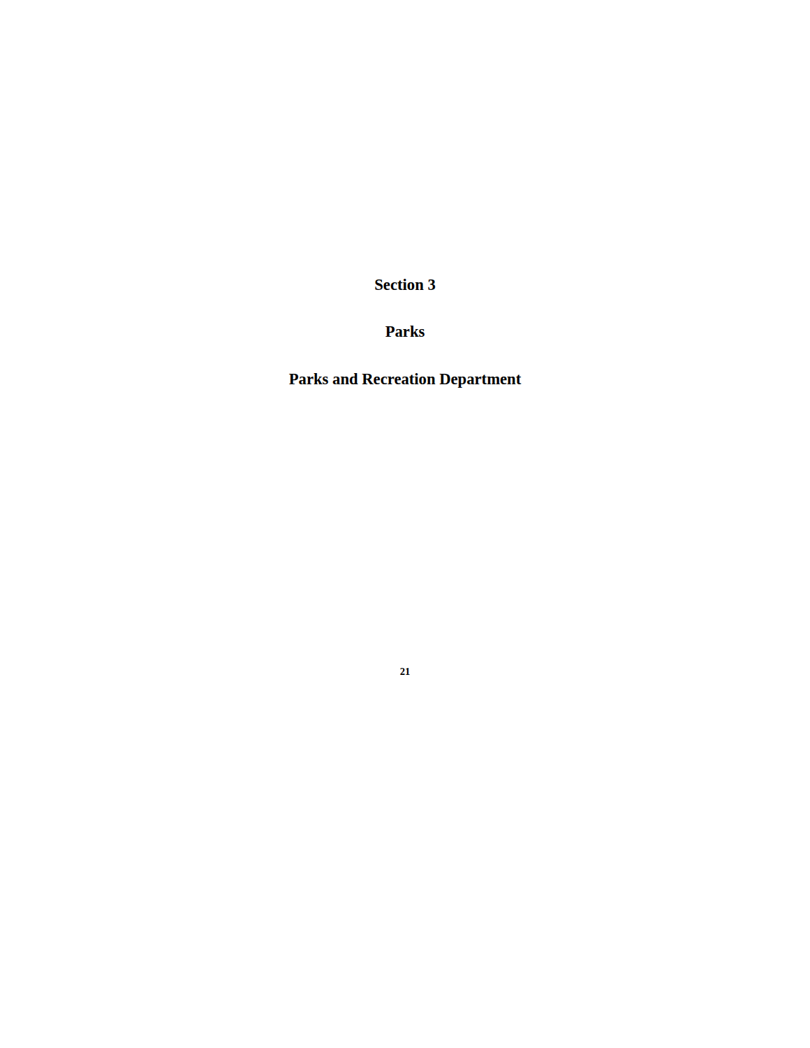Section 3
Parks
Parks and Recreation Department
21